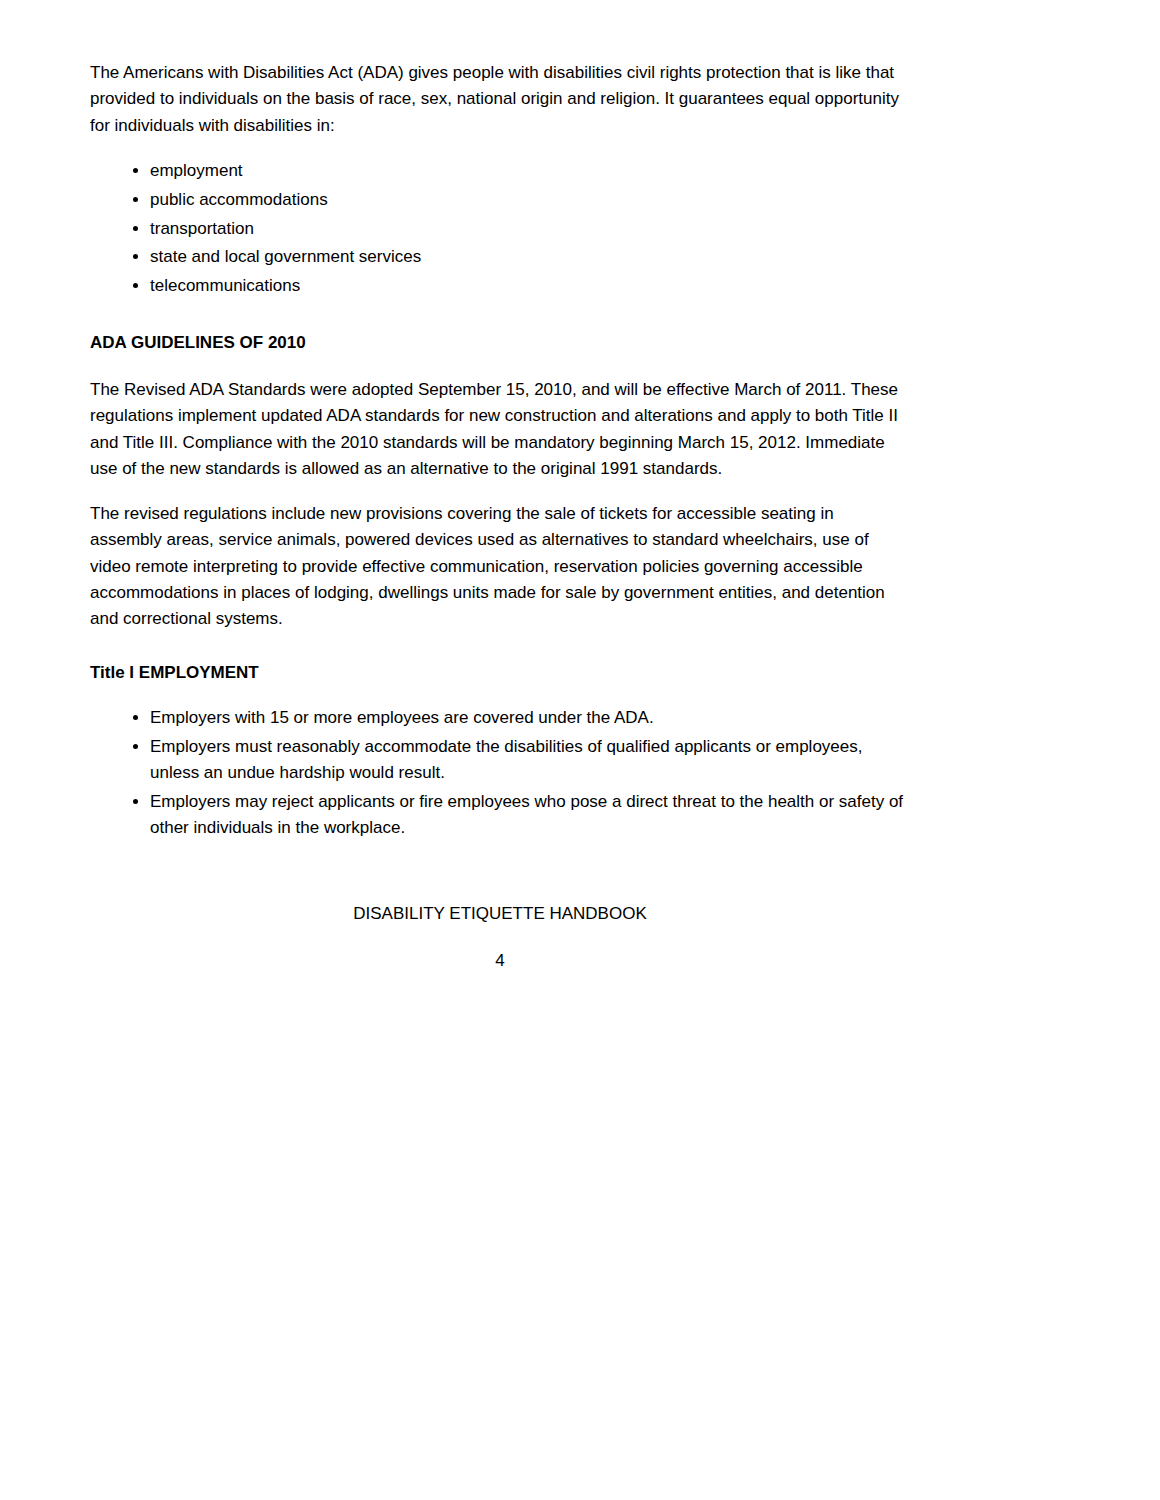The Americans with Disabilities Act (ADA) gives people with disabilities civil rights protection that is like that provided to individuals on the basis of race, sex, national origin and religion. It guarantees equal opportunity for individuals with disabilities in:
employment
public accommodations
transportation
state and local government services
telecommunications
ADA GUIDELINES OF 2010
The Revised ADA Standards were adopted September 15, 2010, and will be effective March of 2011. These regulations implement updated ADA standards for new construction and alterations and apply to both Title II and Title III. Compliance with the 2010 standards will be mandatory beginning March 15, 2012. Immediate use of the new standards is allowed as an alternative to the original 1991 standards.
The revised regulations include new provisions covering the sale of tickets for accessible seating in assembly areas, service animals, powered devices used as alternatives to standard wheelchairs, use of video remote interpreting to provide effective communication, reservation policies governing accessible accommodations in places of lodging, dwellings units made for sale by government entities, and detention and correctional systems.
Title I EMPLOYMENT
Employers with 15 or more employees are covered under the ADA.
Employers must reasonably accommodate the disabilities of qualified applicants or employees, unless an undue hardship would result.
Employers may reject applicants or fire employees who pose a direct threat to the health or safety of other individuals in the workplace.
DISABILITY ETIQUETTE HANDBOOK
4